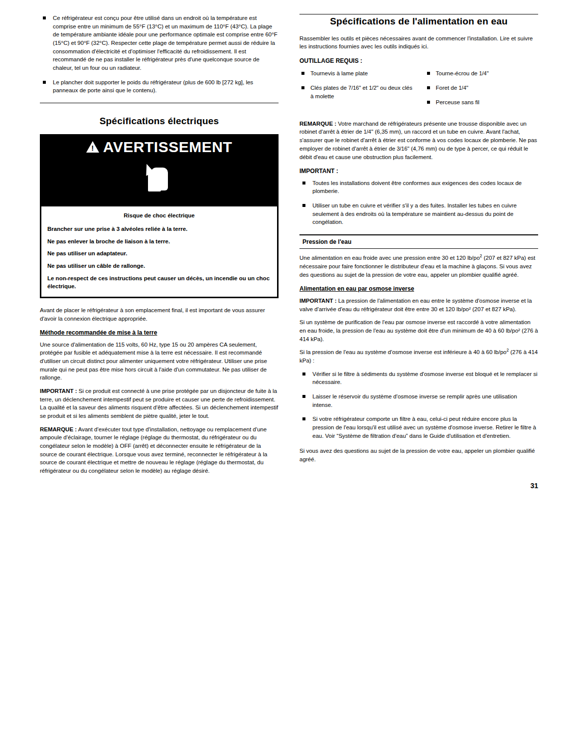Ce réfrigérateur est conçu pour être utilisé dans un endroit où la température est comprise entre un minimum de 55°F (13°C) et un maximum de 110°F (43°C). La plage de température ambiante idéale pour une performance optimale est comprise entre 60°F (15°C) et 90°F (32°C). Respecter cette plage de température permet aussi de réduire la consommation d'électricité et d'optimiser l'efficacité du refroidissement. Il est recommandé de ne pas installer le réfrigérateur près d'une quelconque source de chaleur, tel un four ou un radiateur.
Le plancher doit supporter le poids du réfrigérateur (plus de 600 lb [272 kg], les panneaux de porte ainsi que le contenu).
Spécifications électriques
AVERTISSEMENT
Risque de choc électrique
Brancher sur une prise à 3 alvéoles reliée à la terre.
Ne pas enlever la broche de liaison à la terre.
Ne pas utiliser un adaptateur.
Ne pas utiliser un câble de rallonge.
Le non-respect de ces instructions peut causer un décès, un incendie ou un choc électrique.
Avant de placer le réfrigérateur à son emplacement final, il est important de vous assurer d'avoir la connexion électrique appropriée.
Méthode recommandée de mise à la terre
Une source d'alimentation de 115 volts, 60 Hz, type 15 ou 20 ampères CA seulement, protégée par fusible et adéquatement mise à la terre est nécessaire. Il est recommandé d'utiliser un circuit distinct pour alimenter uniquement votre réfrigérateur. Utiliser une prise murale qui ne peut pas être mise hors circuit à l'aide d'un commutateur. Ne pas utiliser de rallonge.
IMPORTANT : Si ce produit est connecté à une prise protégée par un disjoncteur de fuite à la terre, un déclenchement intempestif peut se produire et causer une perte de refroidissement. La qualité et la saveur des aliments risquent d'être affectées. Si un déclenchement intempestif se produit et si les aliments semblent de piètre qualité, jeter le tout.
REMARQUE : Avant d'exécuter tout type d'installation, nettoyage ou remplacement d'une ampoule d'éclairage, tourner le réglage (réglage du thermostat, du réfrigérateur ou du congélateur selon le modèle) à OFF (arrêt) et déconnecter ensuite le réfrigérateur de la source de courant électrique. Lorsque vous avez terminé, reconnecter le réfrigérateur à la source de courant électrique et mettre de nouveau le réglage (réglage du thermostat, du réfrigérateur ou du congélateur selon le modèle) au réglage désiré.
Spécifications de l'alimentation en eau
Rassembler les outils et pièces nécessaires avant de commencer l'installation. Lire et suivre les instructions fournies avec les outils indiqués ici.
OUTILLAGE REQUIS :
Tournevis à lame plate
Clés plates de 7/16" et 1/2" ou deux clés à molette
Tourne-écrou de 1/4"
Foret de 1/4"
Perceuse sans fil
REMARQUE : Votre marchand de réfrigérateurs présente une trousse disponible avec un robinet d'arrêt à étrier de 1/4" (6,35 mm), un raccord et un tube en cuivre. Avant l'achat, s'assurer que le robinet d'arrêt à étrier est conforme à vos codes locaux de plomberie. Ne pas employer de robinet d'arrêt à étrier de 3/16" (4,76 mm) ou de type à percer, ce qui réduit le débit d'eau et cause une obstruction plus facilement.
IMPORTANT :
Toutes les installations doivent être conformes aux exigences des codes locaux de plomberie.
Utiliser un tube en cuivre et vérifier s'il y a des fuites. Installer les tubes en cuivre seulement à des endroits où la température se maintient au-dessus du point de congélation.
Pression de l'eau
Une alimentation en eau froide avec une pression entre 30 et 120 lb/po2 (207 et 827 kPa) est nécessaire pour faire fonctionner le distributeur d'eau et la machine à glaçons. Si vous avez des questions au sujet de la pression de votre eau, appeler un plombier qualifié agréé.
Alimentation en eau par osmose inverse
IMPORTANT : La pression de l'alimentation en eau entre le système d'osmose inverse et la valve d'arrivée d'eau du réfrigérateur doit être entre 30 et 120 lb/po² (207 et 827 kPa).
Si un système de purification de l'eau par osmose inverse est raccordé à votre alimentation en eau froide, la pression de l'eau au système doit être d'un minimum de 40 à 60 lb/po² (276 à 414 kPa).
Si la pression de l'eau au système d'osmose inverse est inférieure à 40 à 60 lb/po2 (276 à 414 kPa) :
Vérifier si le filtre à sédiments du système d'osmose inverse est bloqué et le remplacer si nécessaire.
Laisser le réservoir du système d'osmose inverse se remplir après une utilisation intense.
Si votre réfrigérateur comporte un filtre à eau, celui-ci peut réduire encore plus la pression de l'eau lorsqu'il est utilisé avec un système d'osmose inverse. Retirer le filtre à eau. Voir “Système de filtration d'eau” dans le Guide d'utilisation et d'entretien.
Si vous avez des questions au sujet de la pression de votre eau, appeler un plombier qualifié agréé.
31